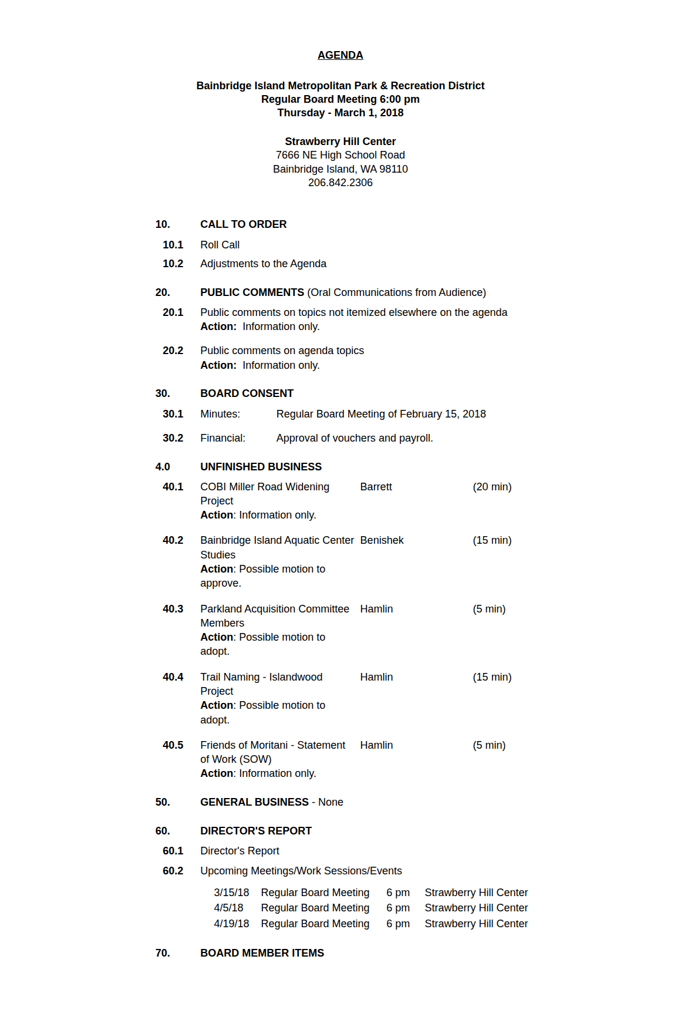AGENDA
Bainbridge Island Metropolitan Park & Recreation District
Regular Board Meeting 6:00 pm
Thursday - March 1, 2018
Strawberry Hill Center
7666 NE High School Road
Bainbridge Island, WA 98110
206.842.2306
10. CALL TO ORDER
10.1 Roll Call
10.2 Adjustments to the Agenda
20. PUBLIC COMMENTS (Oral Communications from Audience)
20.1 Public comments on topics not itemized elsewhere on the agenda Action: Information only.
20.2 Public comments on agenda topics Action: Information only.
30. BOARD CONSENT
30.1 Minutes: Regular Board Meeting of February 15, 2018
30.2 Financial: Approval of vouchers and payroll.
4.0 UNFINISHED BUSINESS
40.1 COBI Miller Road Widening Project Action: Information only. Barrett (20 min)
40.2 Bainbridge Island Aquatic Center Studies Action: Possible motion to approve. Benishek (15 min)
40.3 Parkland Acquisition Committee Members Action: Possible motion to adopt. Hamlin (5 min)
40.4 Trail Naming - Islandwood Project Action: Possible motion to adopt. Hamlin (15 min)
40.5 Friends of Moritani - Statement of Work (SOW) Action: Information only. Hamlin (5 min)
50. GENERAL BUSINESS - None
60. DIRECTOR'S REPORT
60.1 Director's Report
60.2 Upcoming Meetings/Work Sessions/Events
| 3/15/18 | Regular Board Meeting | 6 pm | Strawberry Hill Center |
| 4/5/18 | Regular Board Meeting | 6 pm | Strawberry Hill Center |
| 4/19/18 | Regular Board Meeting | 6 pm | Strawberry Hill Center |
70. BOARD MEMBER ITEMS